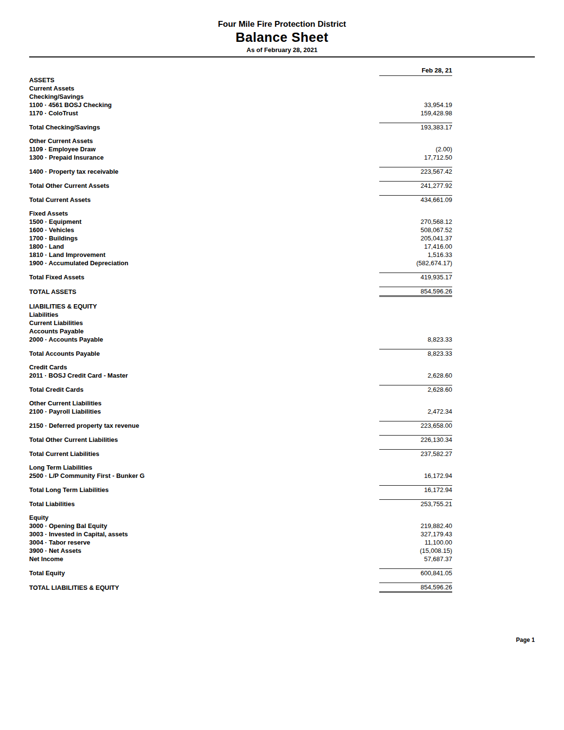Four Mile Fire Protection District
Balance Sheet
As of February 28, 2021
| | Feb 28, 21 | |
| ASSETS | | |
| Current Assets | | |
| Checking/Savings | | |
| 1100 · 4561 BOSJ Checking | 33,954.19 | |
| 1170 · ColoTrust | 159,428.98 | |
| Total Checking/Savings | 193,383.17 | |
| Other Current Assets | | |
| 1109 · Employee Draw | (2.00) | |
| 1300 · Prepaid Insurance | 17,712.50 | |
| 1400 · Property tax receivable | 223,567.42 | |
| Total Other Current Assets | 241,277.92 | |
| Total Current Assets | 434,661.09 | |
| Fixed Assets | | |
| 1500 · Equipment | 270,568.12 | |
| 1600 · Vehicles | 508,067.52 | |
| 1700 · Buildings | 205,041.37 | |
| 1800 · Land | 17,416.00 | |
| 1810 · Land Improvement | 1,516.33 | |
| 1900 · Accumulated Depreciation | (582,674.17) | |
| Total Fixed Assets | 419,935.17 | |
| TOTAL ASSETS | 854,596.26 | |
| LIABILITIES & EQUITY | | |
| Liabilities | | |
| Current Liabilities | | |
| Accounts Payable | | |
| 2000 · Accounts Payable | 8,823.33 | |
| Total Accounts Payable | 8,823.33 | |
| Credit Cards | | |
| 2011 · BOSJ Credit Card - Master | 2,628.60 | |
| Total Credit Cards | 2,628.60 | |
| Other Current Liabilities | | |
| 2100 · Payroll Liabilities | 2,472.34 | |
| 2150 · Deferred property tax revenue | 223,658.00 | |
| Total Other Current Liabilities | 226,130.34 | |
| Total Current Liabilities | 237,582.27 | |
| Long Term Liabilities | | |
| 2500 · L/P Community First - Bunker G | 16,172.94 | |
| Total Long Term Liabilities | 16,172.94 | |
| Total Liabilities | 253,755.21 | |
| Equity | | |
| 3000 · Opening Bal Equity | 219,882.40 | |
| 3003 · Invested in Capital, assets | 327,179.43 | |
| 3004 · Tabor reserve | 11,100.00 | |
| 3900 · Net Assets | (15,008.15) | |
| Net Income | 57,687.37 | |
| Total Equity | 600,841.05 | |
| TOTAL LIABILITIES & EQUITY | 854,596.26 | |
Page 1